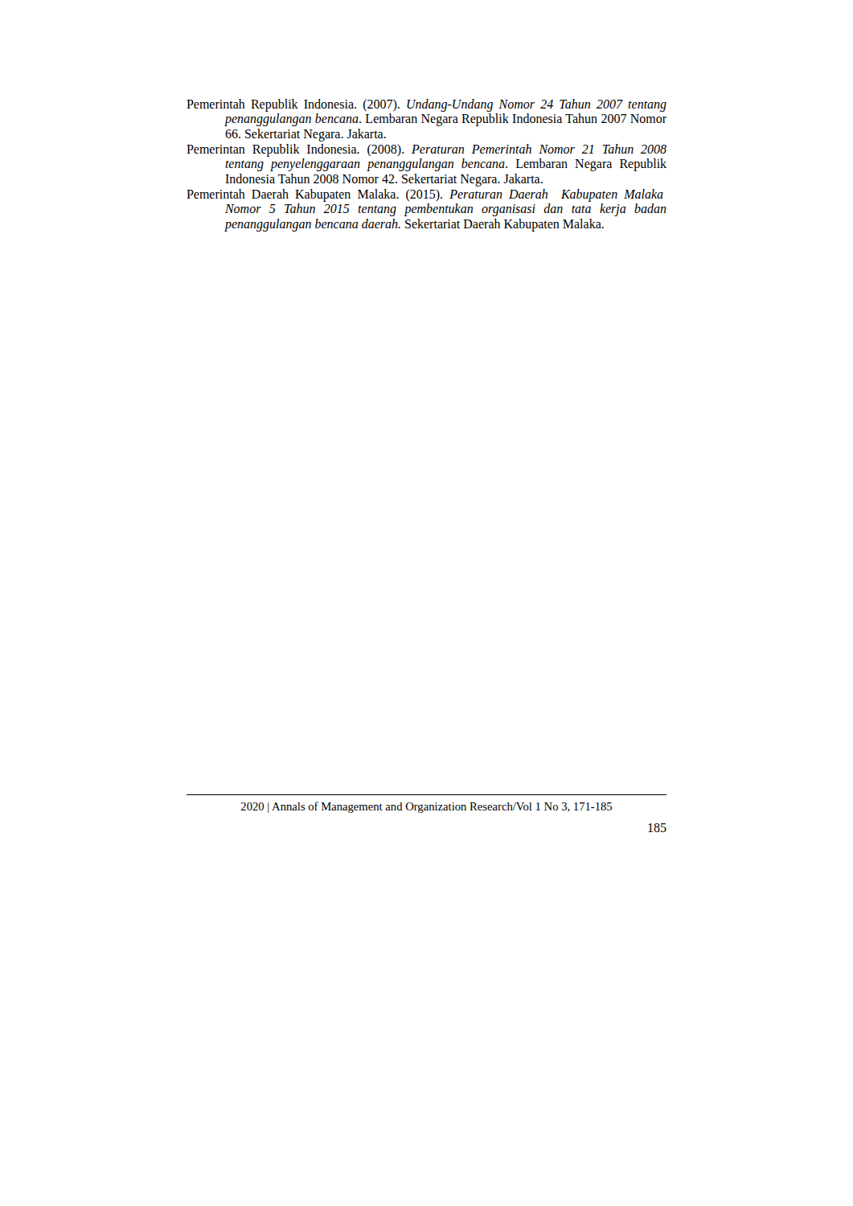Pemerintah Republik Indonesia. (2007). Undang-Undang Nomor 24 Tahun 2007 tentang penanggulangan bencana. Lembaran Negara Republik Indonesia Tahun 2007 Nomor 66. Sekertariat Negara. Jakarta.
Pemerintan Republik Indonesia. (2008). Peraturan Pemerintah Nomor 21 Tahun 2008 tentang penyelenggaraan penanggulangan bencana. Lembaran Negara Republik Indonesia Tahun 2008 Nomor 42. Sekertariat Negara. Jakarta.
Pemerintah Daerah Kabupaten Malaka. (2015). Peraturan Daerah Kabupaten Malaka Nomor 5 Tahun 2015 tentang pembentukan organisasi dan tata kerja badan penanggulangan bencana daerah. Sekertariat Daerah Kabupaten Malaka.
2020 | Annals of Management and Organization Research/Vol 1 No 3, 171-185
185